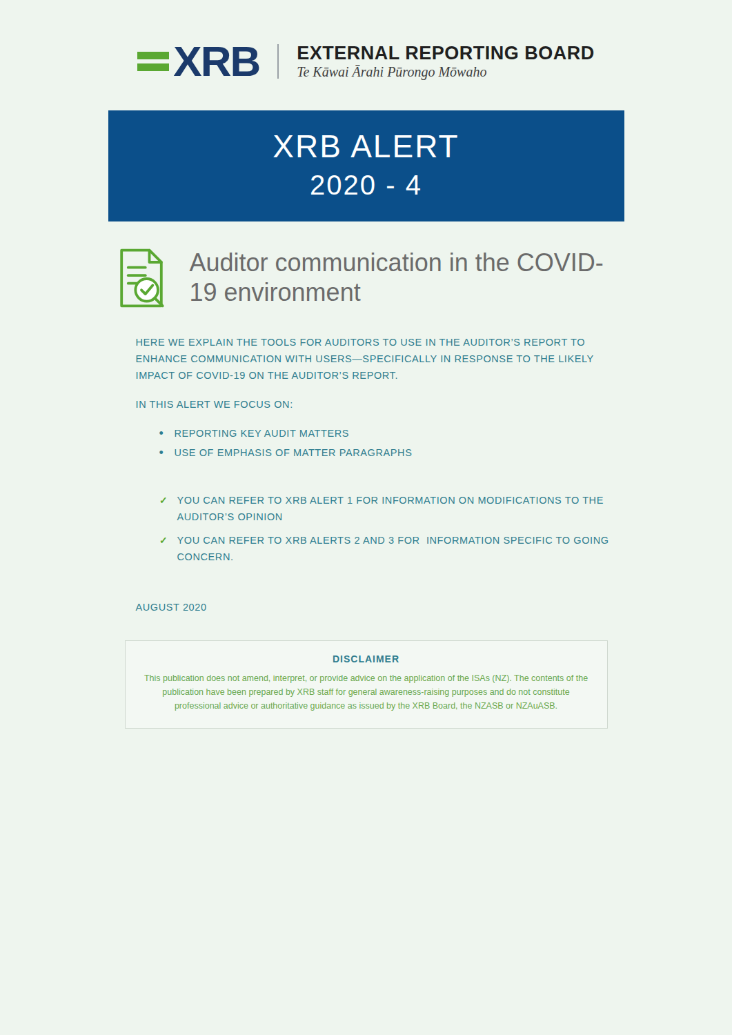XRB
EXTERNAL REPORTING BOARD
Te Kāwai Ārahi Pūrongo Mōwaho
XRB ALERT 2020 - 4
Auditor communication in the COVID-19 environment
Here we explain the tools for auditors to use in the auditor’s report to enhance communication with users—specifically in response to the likely impact of COVID-19 on the auditor’s report.
In this alert we focus on:
Reporting key audit matters
Use of emphasis of matter paragraphs
You can refer to XRB Alert 1 for information on modifications to the auditor’s opinion
You can refer to XRB Alerts 2 and 3 for information specific to going concern.
August 2020
Disclaimer
This publication does not amend, interpret, or provide advice on the application of the ISAs (NZ). The contents of the publication have been prepared by XRB staff for general awareness-raising purposes and do not constitute professional advice or authoritative guidance as issued by the XRB Board, the NZASB or NZAuASB.